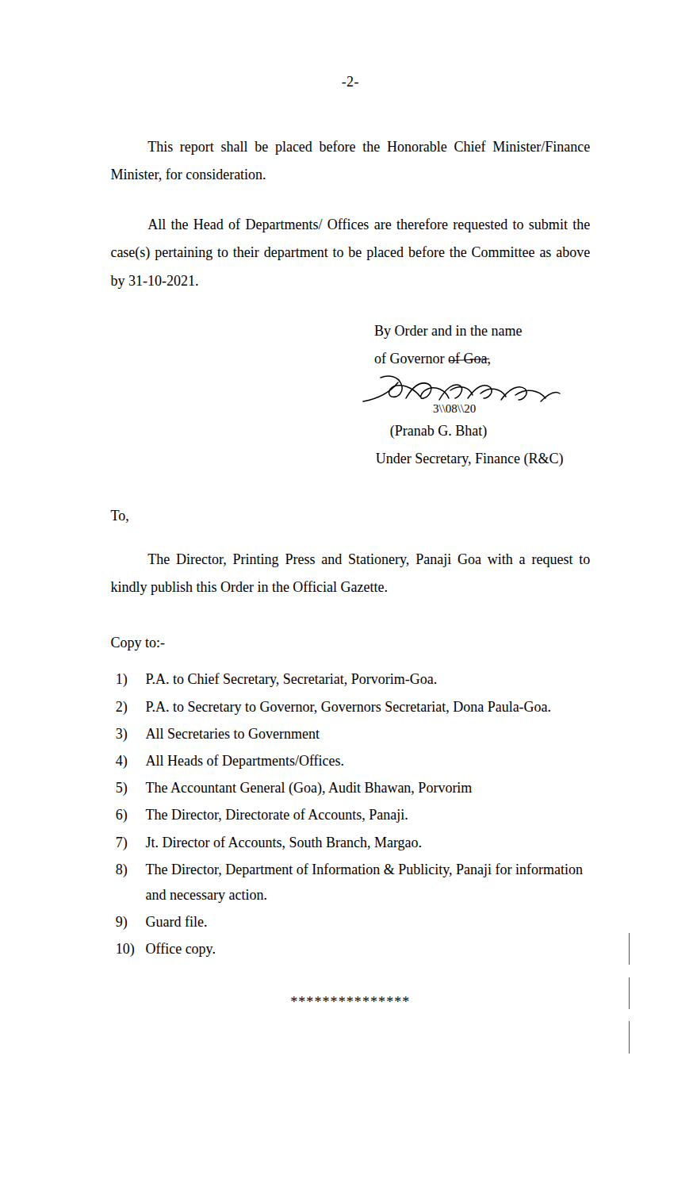-2-
This report shall be placed before the Honorable Chief Minister/Finance Minister, for consideration.
All the Head of Departments/ Offices are therefore requested to submit the case(s) pertaining to their department to be placed before the Committee as above by 31-10-2021.
By Order and in the name
of Governor of Goa,
3\\08\\20
(Pranab G. Bhat)
Under Secretary, Finance (R&C)
To,
The Director, Printing Press and Stationery, Panaji Goa with a request to kindly publish this Order in the Official Gazette.
Copy to:-
P.A. to Chief Secretary, Secretariat, Porvorim-Goa.
P.A. to Secretary to Governor, Governors Secretariat, Dona Paula-Goa.
All Secretaries to Government
All Heads of Departments/Offices.
The Accountant General (Goa), Audit Bhawan, Porvorim
The Director, Directorate of Accounts, Panaji.
Jt. Director of Accounts, South Branch, Margao.
The Director, Department of Information & Publicity, Panaji for information and necessary action.
Guard file.
Office copy.
***************